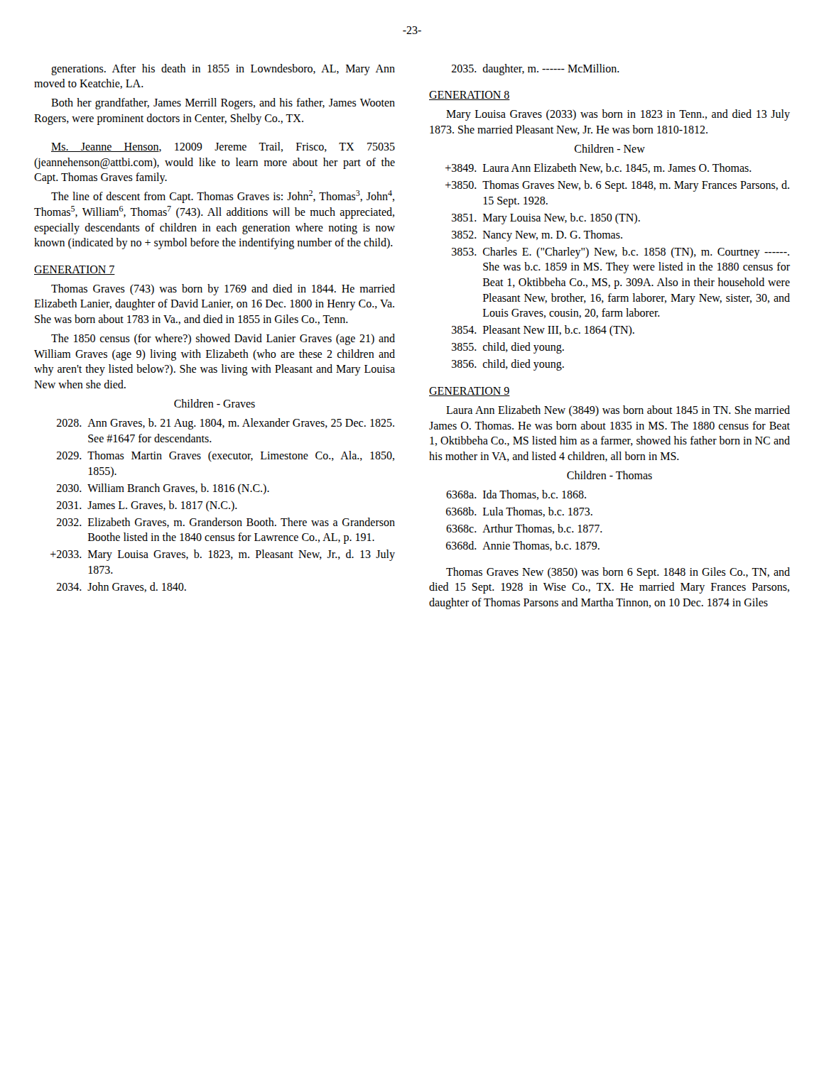-23-
generations. After his death in 1855 in Lowndesboro, AL, Mary Ann moved to Keatchie, LA.
Both her grandfather, James Merrill Rogers, and his father, James Wooten Rogers, were prominent doctors in Center, Shelby Co., TX.
Ms. Jeanne Henson, 12009 Jereme Trail, Frisco, TX 75035 (jeannehenson@attbi.com), would like to learn more about her part of the Capt. Thomas Graves family.
The line of descent from Capt. Thomas Graves is: John2, Thomas3, John4, Thomas5, William6, Thomas7 (743). All additions will be much appreciated, especially descendants of children in each generation where noting is now known (indicated by no + symbol before the indentifying number of the child).
GENERATION 7
Thomas Graves (743) was born by 1769 and died in 1844. He married Elizabeth Lanier, daughter of David Lanier, on 16 Dec. 1800 in Henry Co., Va. She was born about 1783 in Va., and died in 1855 in Giles Co., Tenn.
The 1850 census (for where?) showed David Lanier Graves (age 21) and William Graves (age 9) living with Elizabeth (who are these 2 children and why aren't they listed below?). She was living with Pleasant and Mary Louisa New when she died.
Children - Graves
2028.
Ann Graves, b. 21 Aug. 1804, m. Alexander Graves, 25 Dec. 1825. See #1647 for descendants.
2029.
Thomas Martin Graves (executor, Limestone Co., Ala., 1850, 1855).
2030.
William Branch Graves, b. 1816 (N.C.).
2031.
James L. Graves, b. 1817 (N.C.).
2032.
Elizabeth Graves, m. Granderson Booth. There was a Granderson Boothe listed in the 1840 census for Lawrence Co., AL, p. 191.
+2033.
Mary Louisa Graves, b. 1823, m. Pleasant New, Jr., d. 13 July 1873.
2034.
John Graves, d. 1840.
2035.
daughter, m. ------ McMillion.
GENERATION 8
Mary Louisa Graves (2033) was born in 1823 in Tenn., and died 13 July 1873. She married Pleasant New, Jr. He was born 1810-1812.
Children - New
+3849.
Laura Ann Elizabeth New, b.c. 1845, m. James O. Thomas.
+3850.
Thomas Graves New, b. 6 Sept. 1848, m. Mary Frances Parsons, d. 15 Sept. 1928.
3851.
Mary Louisa New, b.c. 1850 (TN).
3852.
Nancy New, m. D. G. Thomas.
3853.
Charles E. ("Charley") New, b.c. 1858 (TN), m. Courtney ------. She was b.c. 1859 in MS. They were listed in the 1880 census for Beat 1, Oktibbeha Co., MS, p. 309A. Also in their household were Pleasant New, brother, 16, farm laborer, Mary New, sister, 30, and Louis Graves, cousin, 20, farm laborer.
3854.
Pleasant New III, b.c. 1864 (TN).
3855.
child, died young.
3856.
child, died young.
GENERATION 9
Laura Ann Elizabeth New (3849) was born about 1845 in TN. She married James O. Thomas. He was born about 1835 in MS. The 1880 census for Beat 1, Oktibbeha Co., MS listed him as a farmer, showed his father born in NC and his mother in VA, and listed 4 children, all born in MS.
Children - Thomas
6368a.
Ida Thomas, b.c. 1868.
6368b.
Lula Thomas, b.c. 1873.
6368c.
Arthur Thomas, b.c. 1877.
6368d.
Annie Thomas, b.c. 1879.
Thomas Graves New (3850) was born 6 Sept. 1848 in Giles Co., TN, and died 15 Sept. 1928 in Wise Co., TX. He married Mary Frances Parsons, daughter of Thomas Parsons and Martha Tinnon, on 10 Dec. 1874 in Giles